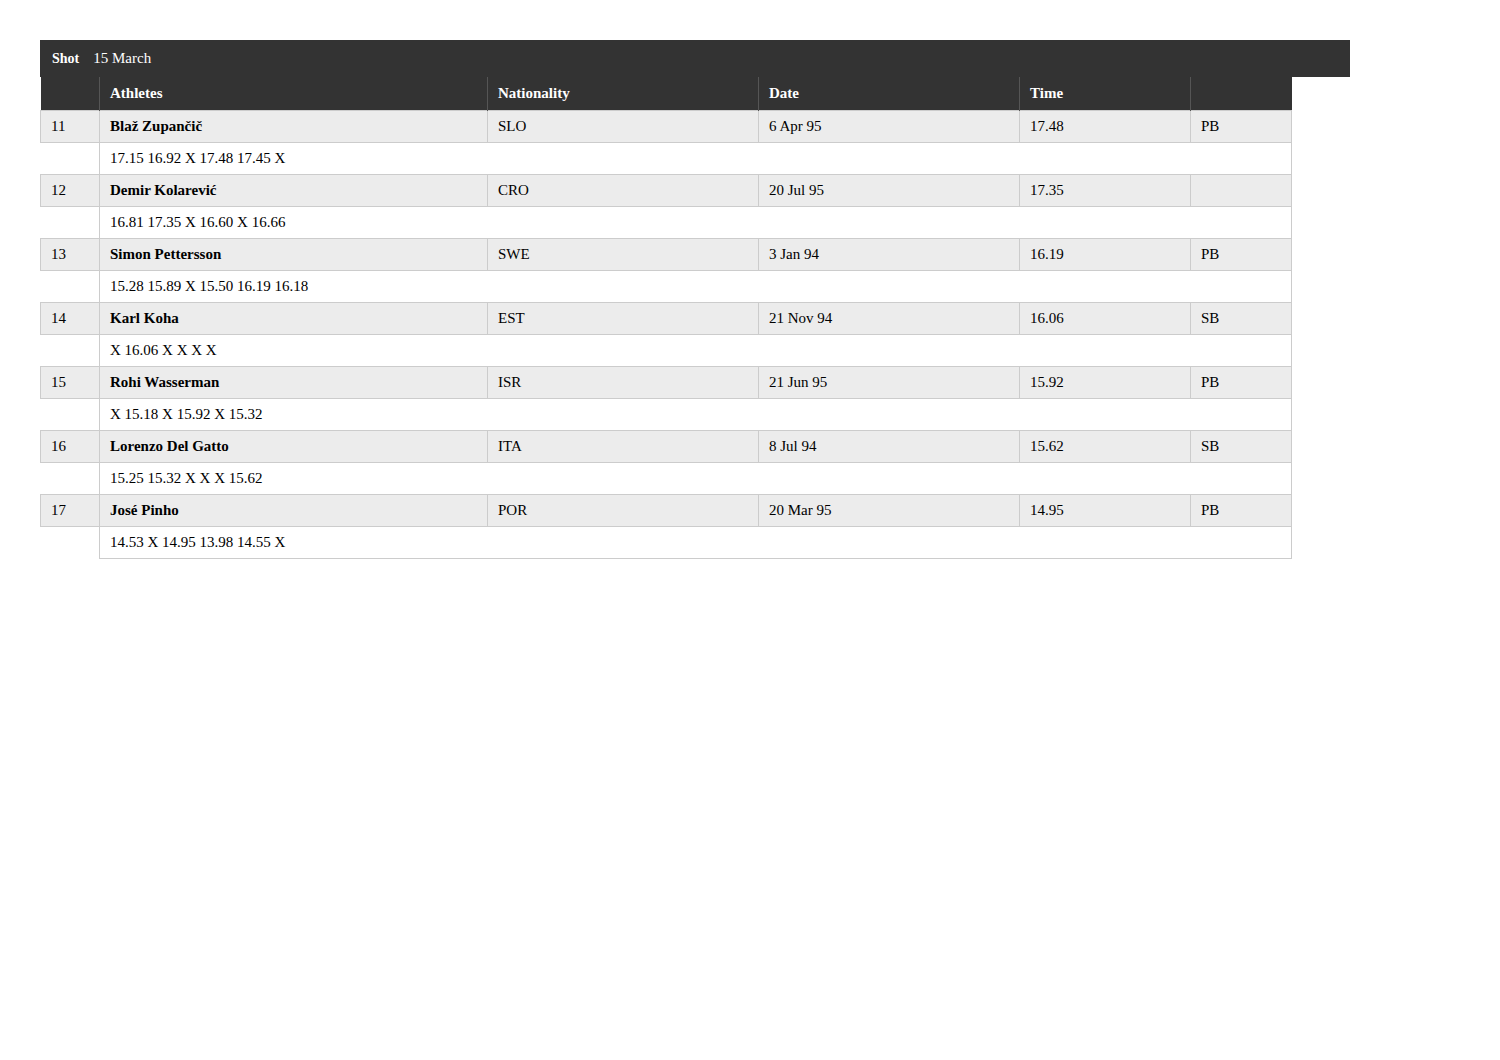Shot 15 March
| | Athletes | Nationality | Date | Time | |
| --- | --- | --- | --- | --- | --- |
| 11 | Blaž Zupančič | SLO | 6 Apr 95 | 17.48 | PB | |
| | 17.15 16.92 X 17.48 17.45 X |
| 12 | Demir Kolarević | CRO | 20 Jul 95 | 17.35 | | |
| | 16.81 17.35 X 16.60 X 16.66 |
| 13 | Simon Pettersson | SWE | 3 Jan 94 | 16.19 | PB | |
| | 15.28 15.89 X 15.50 16.19 16.18 |
| 14 | Karl Koha | EST | 21 Nov 94 | 16.06 | SB | |
| | X 16.06 X X X X |
| 15 | Rohi Wasserman | ISR | 21 Jun 95 | 15.92 | PB | |
| | X 15.18 X 15.92 X 15.32 |
| 16 | Lorenzo Del Gatto | ITA | 8 Jul 94 | 15.62 | SB | |
| | 15.25 15.32 X X X 15.62 |
| 17 | José Pinho | POR | 20 Mar 95 | 14.95 | PB | |
| | 14.53 X 14.95 13.98 14.55 X |